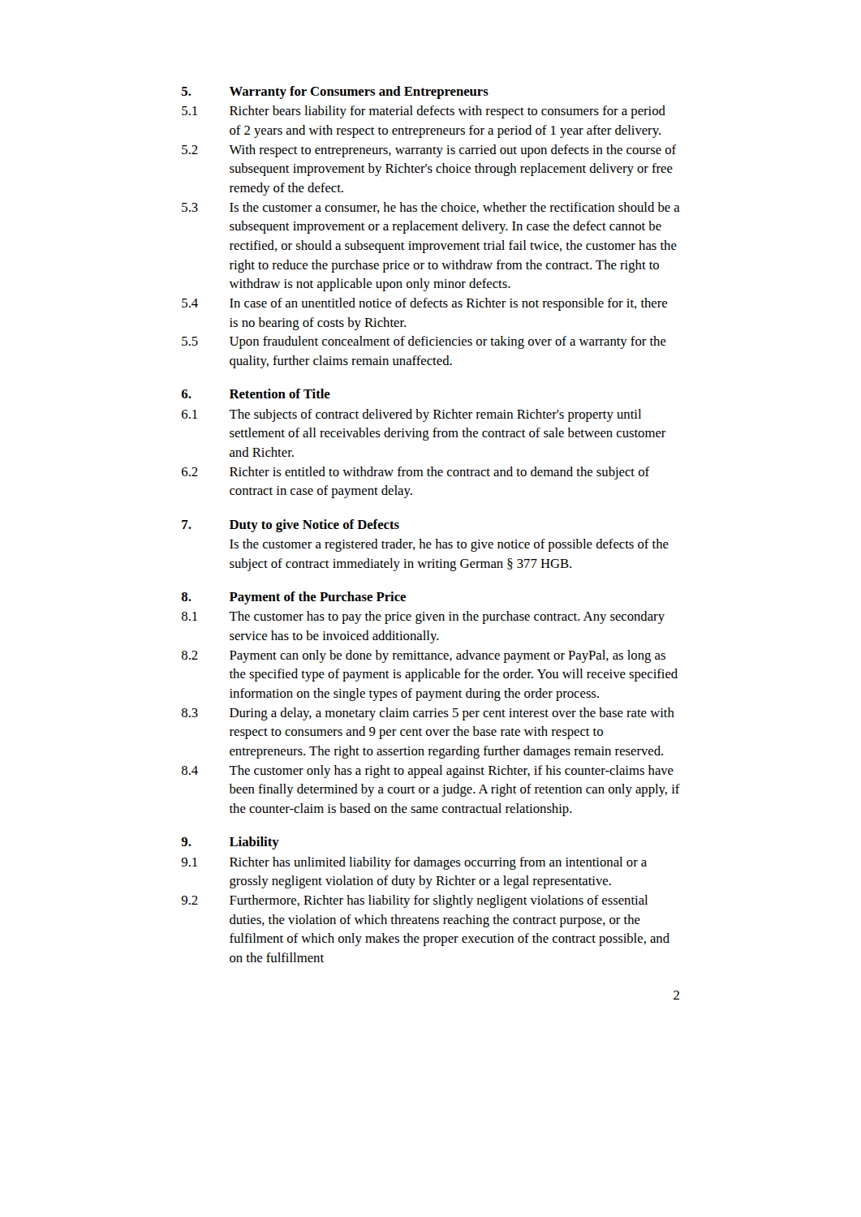5.
Warranty for Consumers and Entrepreneurs
5.1
Richter bears liability for material defects with respect to consumers for a period of 2 years and with respect to entrepreneurs for a period of 1 year after delivery.
5.2
With respect to entrepreneurs, warranty is carried out upon defects in the course of subsequent improvement by Richter's choice through replacement delivery or free remedy of the defect.
5.3
Is the customer a consumer, he has the choice, whether the rectification should be a subsequent improvement or a replacement delivery. In case the defect cannot be rectified, or should a subsequent improvement trial fail twice, the customer has the right to reduce the purchase price or to withdraw from the contract. The right to withdraw is not applicable upon only minor defects.
5.4
In case of an unentitled notice of defects as Richter is not responsible for it, there is no bearing of costs by Richter.
5.5
Upon fraudulent concealment of deficiencies or taking over of a warranty for the quality, further claims remain unaffected.
6.
Retention of Title
6.1
The subjects of contract delivered by Richter remain Richter's property until settlement of all receivables deriving from the contract of sale between customer and Richter.
6.2
Richter is entitled to withdraw from the contract and to demand the subject of contract in case of payment delay.
7.
Duty to give Notice of Defects
Is the customer a registered trader, he has to give notice of possible defects of the subject of contract immediately in writing German § 377 HGB.
8.
Payment of the Purchase Price
8.1
The customer has to pay the price given in the purchase contract. Any secondary service has to be invoiced additionally.
8.2
Payment can only be done by remittance, advance payment or PayPal, as long as the specified type of payment is applicable for the order. You will receive specified information on the single types of payment during the order process.
8.3
During a delay, a monetary claim carries 5 per cent interest over the base rate with respect to consumers and 9 per cent over the base rate with respect to entrepreneurs. The right to assertion regarding further damages remain reserved.
8.4
The customer only has a right to appeal against Richter, if his counter-claims have been finally determined by a court or a judge. A right of retention can only apply, if the counter-claim is based on the same contractual relationship.
9.
Liability
9.1
Richter has unlimited liability for damages occurring from an intentional or a grossly negligent violation of duty by Richter or a legal representative.
9.2
Furthermore, Richter has liability for slightly negligent violations of essential duties, the violation of which threatens reaching the contract purpose, or the fulfilment of which only makes the proper execution of the contract possible, and on the fulfillment
2